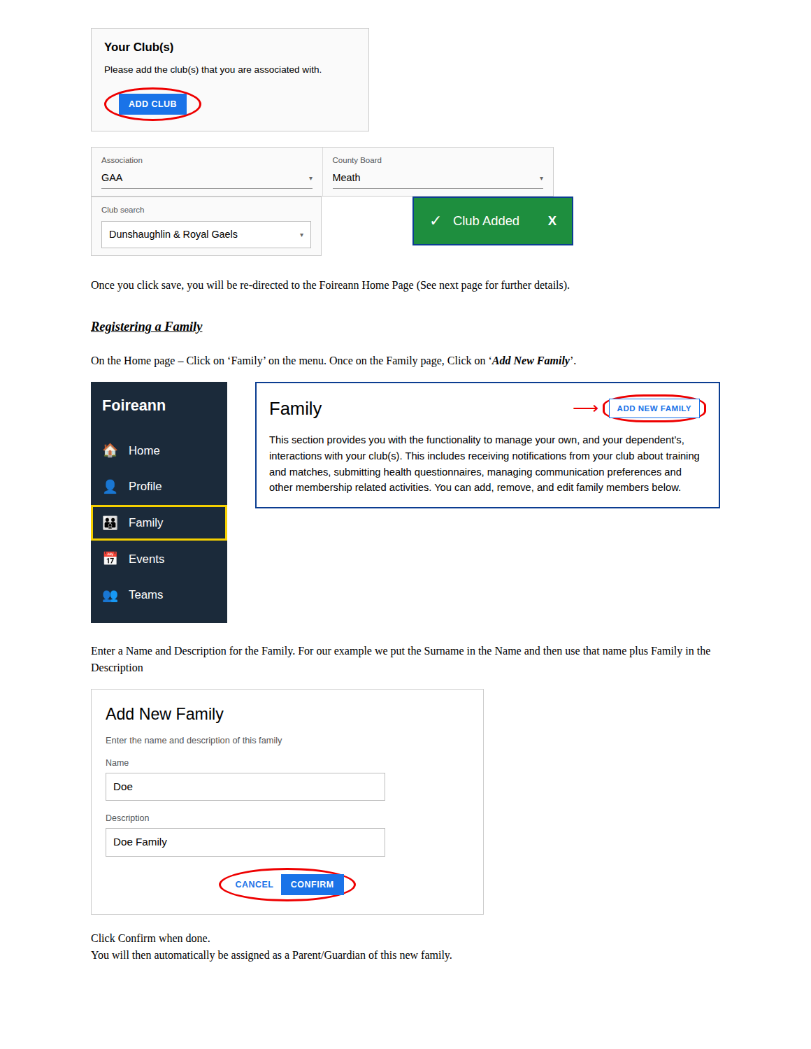Your Club(s)
Please add the club(s) that you are associated with.
ADD CLUB
Association
GAA▾
County Board
Meath▾
Club search
Dunshaughlin & Royal Gaels▾
✓ Club Added X
Once you click save, you will be re-directed to the Foireann Home Page (See next page for further details).
Registering a Family
On the Home page – Click on ‘Family’ on the menu. Once on the Family page, Click on ‘Add New Family’.
Foireann
🏠Home
👤Profile
👪Family
📅Events
👥Teams
Family
⟶ ADD NEW FAMILY
This section provides you with the functionality to manage your own, and your dependent’s, interactions with your club(s). This includes receiving notifications from your club about training and matches, submitting health questionnaires, managing communication preferences and other membership related activities. You can add, remove, and edit family members below.
Enter a Name and Description for the Family. For our example we put the Surname in the Name and then use that name plus Family in the Description
Add New Family
Enter the name and description of this family
Name
Doe
Description
Doe Family
CANCEL CONFIRM
Click Confirm when done.
You will then automatically be assigned as a Parent/Guardian of this new family.